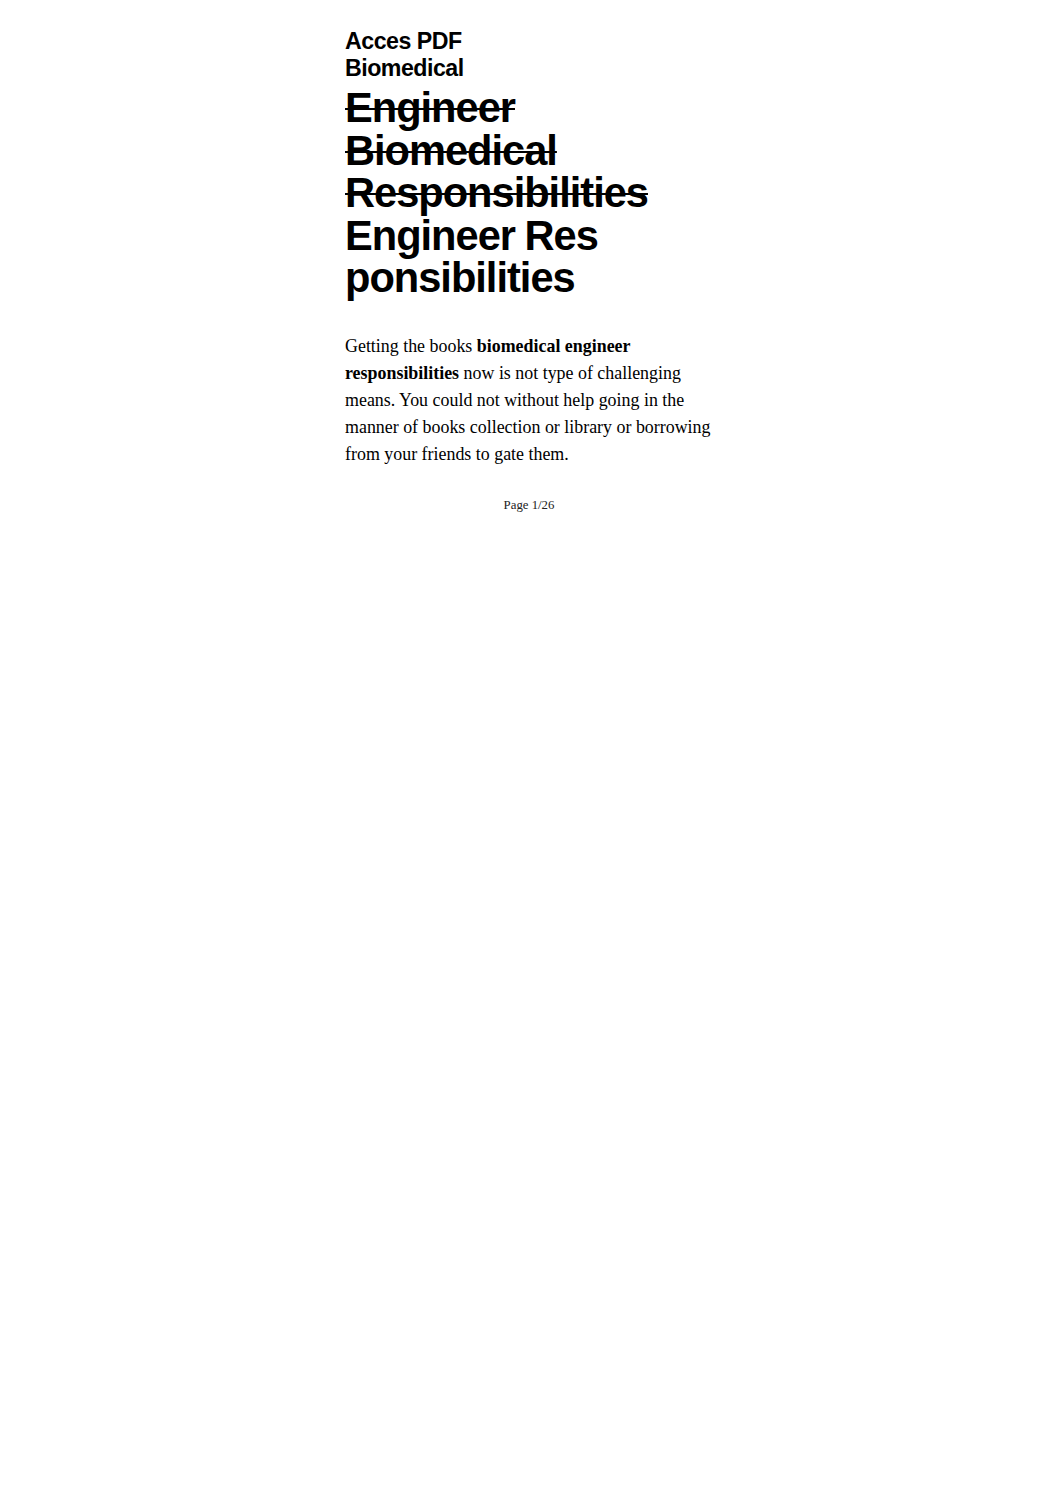Acces PDF
Biomedical
Engineer Biomedical Responsibilities Engineer Res ponsibilities
Getting the books biomedical engineer responsibilities now is not type of challenging means. You could not without help going in the manner of books collection or library or borrowing from your friends to gate them.
Page 1/26